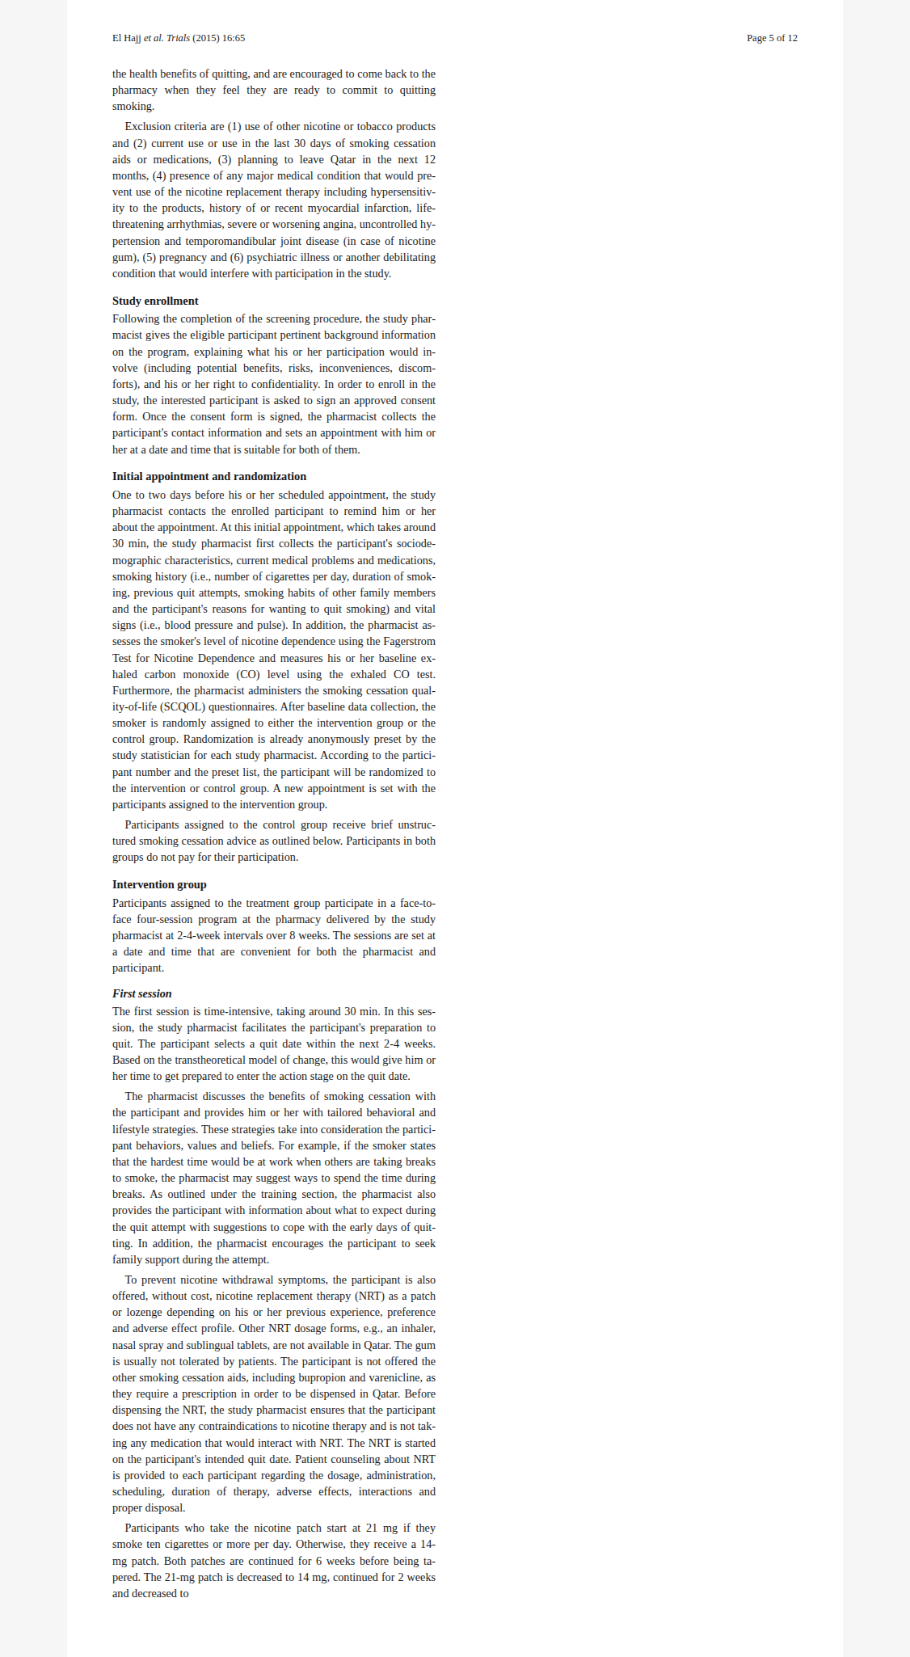El Hajj et al. Trials (2015) 16:65
Page 5 of 12
the health benefits of quitting, and are encouraged to come back to the pharmacy when they feel they are ready to commit to quitting smoking.
Exclusion criteria are (1) use of other nicotine or tobacco products and (2) current use or use in the last 30 days of smoking cessation aids or medications, (3) planning to leave Qatar in the next 12 months, (4) presence of any major medical condition that would prevent use of the nicotine replacement therapy including hypersensitivity to the products, history of or recent myocardial infarction, life-threatening arrhythmias, severe or worsening angina, uncontrolled hypertension and temporomandibular joint disease (in case of nicotine gum), (5) pregnancy and (6) psychiatric illness or another debilitating condition that would interfere with participation in the study.
Study enrollment
Following the completion of the screening procedure, the study pharmacist gives the eligible participant pertinent background information on the program, explaining what his or her participation would involve (including potential benefits, risks, inconveniences, discomforts), and his or her right to confidentiality. In order to enroll in the study, the interested participant is asked to sign an approved consent form. Once the consent form is signed, the pharmacist collects the participant's contact information and sets an appointment with him or her at a date and time that is suitable for both of them.
Initial appointment and randomization
One to two days before his or her scheduled appointment, the study pharmacist contacts the enrolled participant to remind him or her about the appointment. At this initial appointment, which takes around 30 min, the study pharmacist first collects the participant's sociodemographic characteristics, current medical problems and medications, smoking history (i.e., number of cigarettes per day, duration of smoking, previous quit attempts, smoking habits of other family members and the participant's reasons for wanting to quit smoking) and vital signs (i.e., blood pressure and pulse). In addition, the pharmacist assesses the smoker's level of nicotine dependence using the Fagerstrom Test for Nicotine Dependence and measures his or her baseline exhaled carbon monoxide (CO) level using the exhaled CO test. Furthermore, the pharmacist administers the smoking cessation quality-of-life (SCQOL) questionnaires. After baseline data collection, the smoker is randomly assigned to either the intervention group or the control group. Randomization is already anonymously preset by the study statistician for each study pharmacist. According to the participant number and the preset list, the participant will be randomized to the intervention or control group. A new appointment is set with the participants assigned to the intervention group.
Participants assigned to the control group receive brief unstructured smoking cessation advice as outlined below. Participants in both groups do not pay for their participation.
Intervention group
Participants assigned to the treatment group participate in a face-to-face four-session program at the pharmacy delivered by the study pharmacist at 2-4-week intervals over 8 weeks. The sessions are set at a date and time that are convenient for both the pharmacist and participant.
First session
The first session is time-intensive, taking around 30 min. In this session, the study pharmacist facilitates the participant's preparation to quit. The participant selects a quit date within the next 2-4 weeks. Based on the transtheoretical model of change, this would give him or her time to get prepared to enter the action stage on the quit date.
The pharmacist discusses the benefits of smoking cessation with the participant and provides him or her with tailored behavioral and lifestyle strategies. These strategies take into consideration the participant behaviors, values and beliefs. For example, if the smoker states that the hardest time would be at work when others are taking breaks to smoke, the pharmacist may suggest ways to spend the time during breaks. As outlined under the training section, the pharmacist also provides the participant with information about what to expect during the quit attempt with suggestions to cope with the early days of quitting. In addition, the pharmacist encourages the participant to seek family support during the attempt.
To prevent nicotine withdrawal symptoms, the participant is also offered, without cost, nicotine replacement therapy (NRT) as a patch or lozenge depending on his or her previous experience, preference and adverse effect profile. Other NRT dosage forms, e.g., an inhaler, nasal spray and sublingual tablets, are not available in Qatar. The gum is usually not tolerated by patients. The participant is not offered the other smoking cessation aids, including bupropion and varenicline, as they require a prescription in order to be dispensed in Qatar. Before dispensing the NRT, the study pharmacist ensures that the participant does not have any contraindications to nicotine therapy and is not taking any medication that would interact with NRT. The NRT is started on the participant's intended quit date. Patient counseling about NRT is provided to each participant regarding the dosage, administration, scheduling, duration of therapy, adverse effects, interactions and proper disposal.
Participants who take the nicotine patch start at 21 mg if they smoke ten cigarettes or more per day. Otherwise, they receive a 14-mg patch. Both patches are continued for 6 weeks before being tapered. The 21-mg patch is decreased to 14 mg, continued for 2 weeks and decreased to